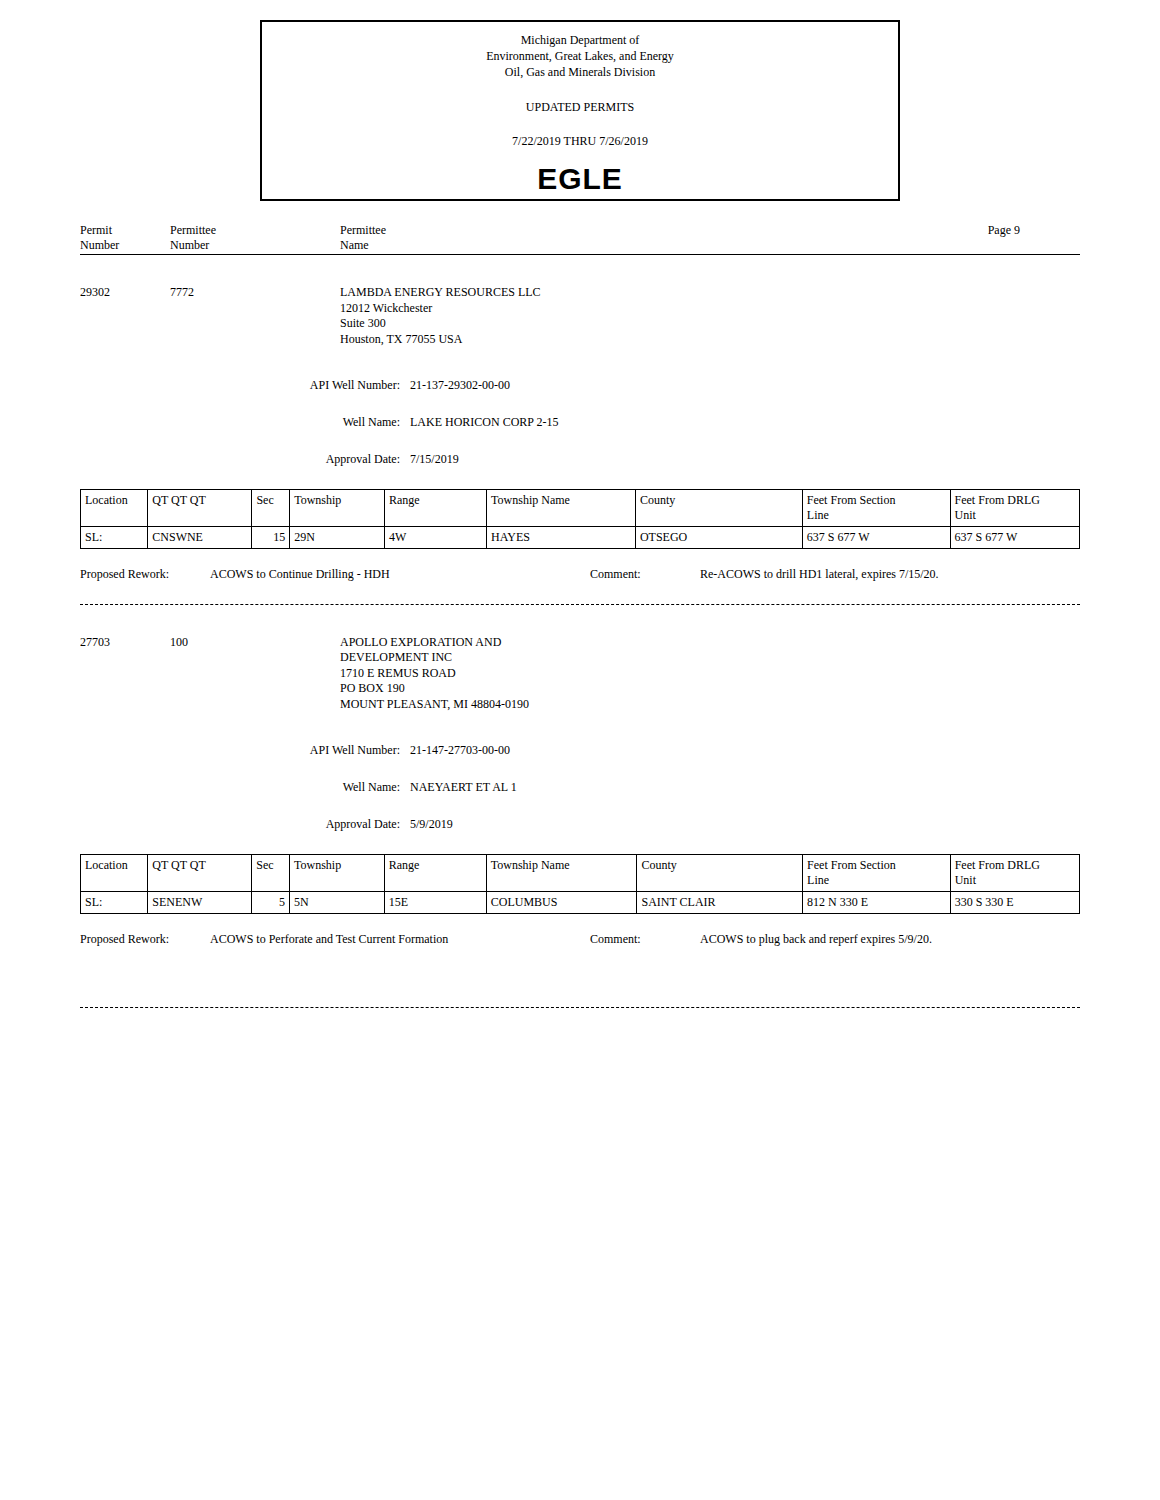Michigan Department of
Environment, Great Lakes, and Energy
Oil, Gas and Minerals Division
UPDATED PERMITS
7/22/2019 THRU 7/26/2019
EGLE
Permit
Number
Permittee
Number
Permittee
Name
Page 9
29302
7772
LAMBDA ENERGY RESOURCES LLC
12012 Wickchester
Suite 300
Houston, TX 77055 USA
API Well Number:
21-137-29302-00-00
Well Name:
LAKE HORICON CORP 2-15
Approval Date:
7/15/2019
| Location | QT QT QT | Sec | Township | Range | Township Name | County | Feet From Section Line | Feet From DRLG Unit |
| --- | --- | --- | --- | --- | --- | --- | --- | --- |
| SL: | CNSWNE | 15 | 29N | 4W | HAYES | OTSEGO | 637 S 677 W | 637 S 677 W |
Proposed Rework:
ACOWS to Continue Drilling - HDH
Comment:
Re-ACOWS to drill HD1 lateral, expires 7/15/20.
27703
100
APOLLO EXPLORATION AND
DEVELOPMENT INC
1710 E REMUS ROAD
PO BOX 190
MOUNT PLEASANT, MI 48804-0190
API Well Number:
21-147-27703-00-00
Well Name:
NAEYAERT ET AL 1
Approval Date:
5/9/2019
| Location | QT QT QT | Sec | Township | Range | Township Name | County | Feet From Section Line | Feet From DRLG Unit |
| --- | --- | --- | --- | --- | --- | --- | --- | --- |
| SL: | SENENW | 5 | 5N | 15E | COLUMBUS | SAINT CLAIR | 812 N 330 E | 330 S 330 E |
Proposed Rework:
ACOWS to Perforate and Test Current Formation
Comment:
ACOWS to plug back and reperf expires 5/9/20.